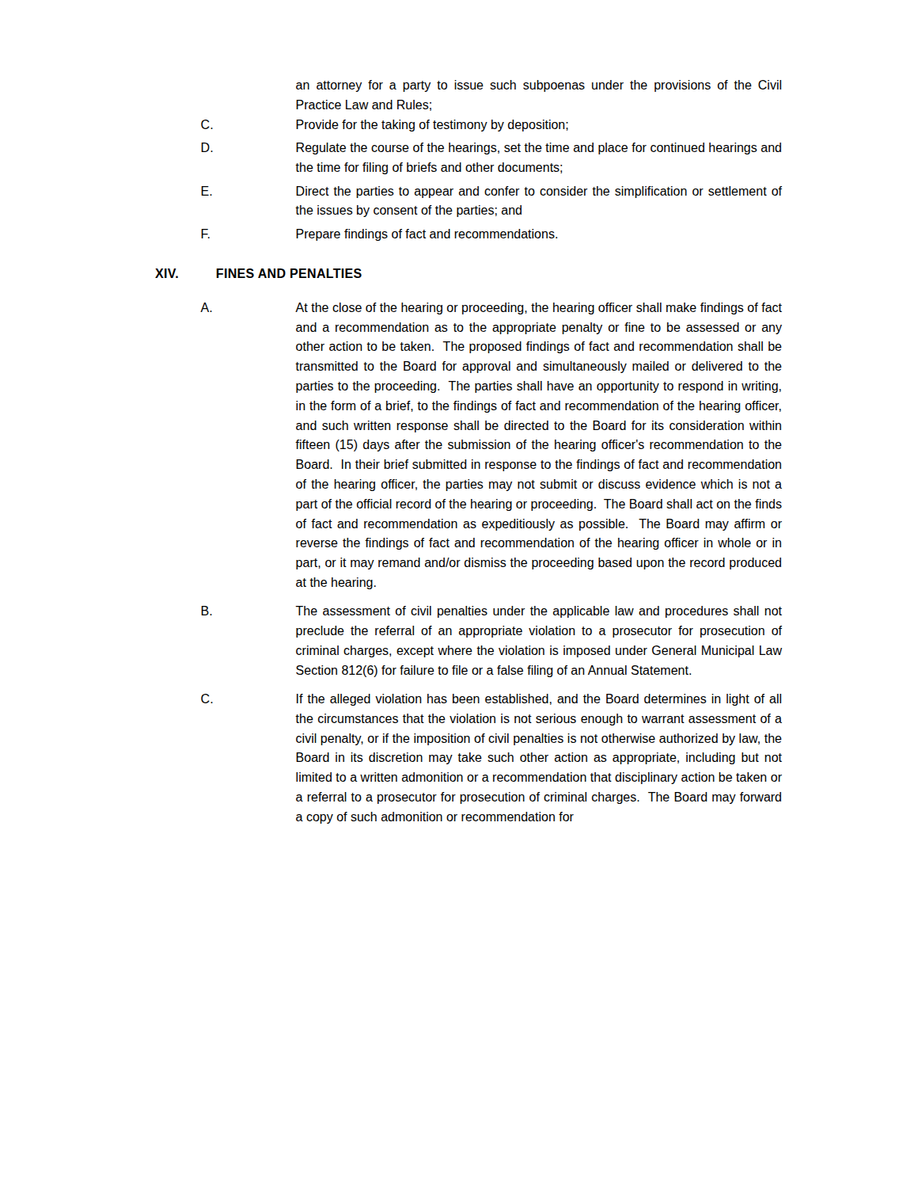an attorney for a party to issue such subpoenas under the provisions of the Civil Practice Law and Rules;
C. Provide for the taking of testimony by deposition;
D. Regulate the course of the hearings, set the time and place for continued hearings and the time for filing of briefs and other documents;
E. Direct the parties to appear and confer to consider the simplification or settlement of the issues by consent of the parties; and
F. Prepare findings of fact and recommendations.
XIV. FINES AND PENALTIES
A. At the close of the hearing or proceeding, the hearing officer shall make findings of fact and a recommendation as to the appropriate penalty or fine to be assessed or any other action to be taken. The proposed findings of fact and recommendation shall be transmitted to the Board for approval and simultaneously mailed or delivered to the parties to the proceeding. The parties shall have an opportunity to respond in writing, in the form of a brief, to the findings of fact and recommendation of the hearing officer, and such written response shall be directed to the Board for its consideration within fifteen (15) days after the submission of the hearing officer's recommendation to the Board. In their brief submitted in response to the findings of fact and recommendation of the hearing officer, the parties may not submit or discuss evidence which is not a part of the official record of the hearing or proceeding. The Board shall act on the finds of fact and recommendation as expeditiously as possible. The Board may affirm or reverse the findings of fact and recommendation of the hearing officer in whole or in part, or it may remand and/or dismiss the proceeding based upon the record produced at the hearing.
B. The assessment of civil penalties under the applicable law and procedures shall not preclude the referral of an appropriate violation to a prosecutor for prosecution of criminal charges, except where the violation is imposed under General Municipal Law Section 812(6) for failure to file or a false filing of an Annual Statement.
C. If the alleged violation has been established, and the Board determines in light of all the circumstances that the violation is not serious enough to warrant assessment of a civil penalty, or if the imposition of civil penalties is not otherwise authorized by law, the Board in its discretion may take such other action as appropriate, including but not limited to a written admonition or a recommendation that disciplinary action be taken or a referral to a prosecutor for prosecution of criminal charges. The Board may forward a copy of such admonition or recommendation for